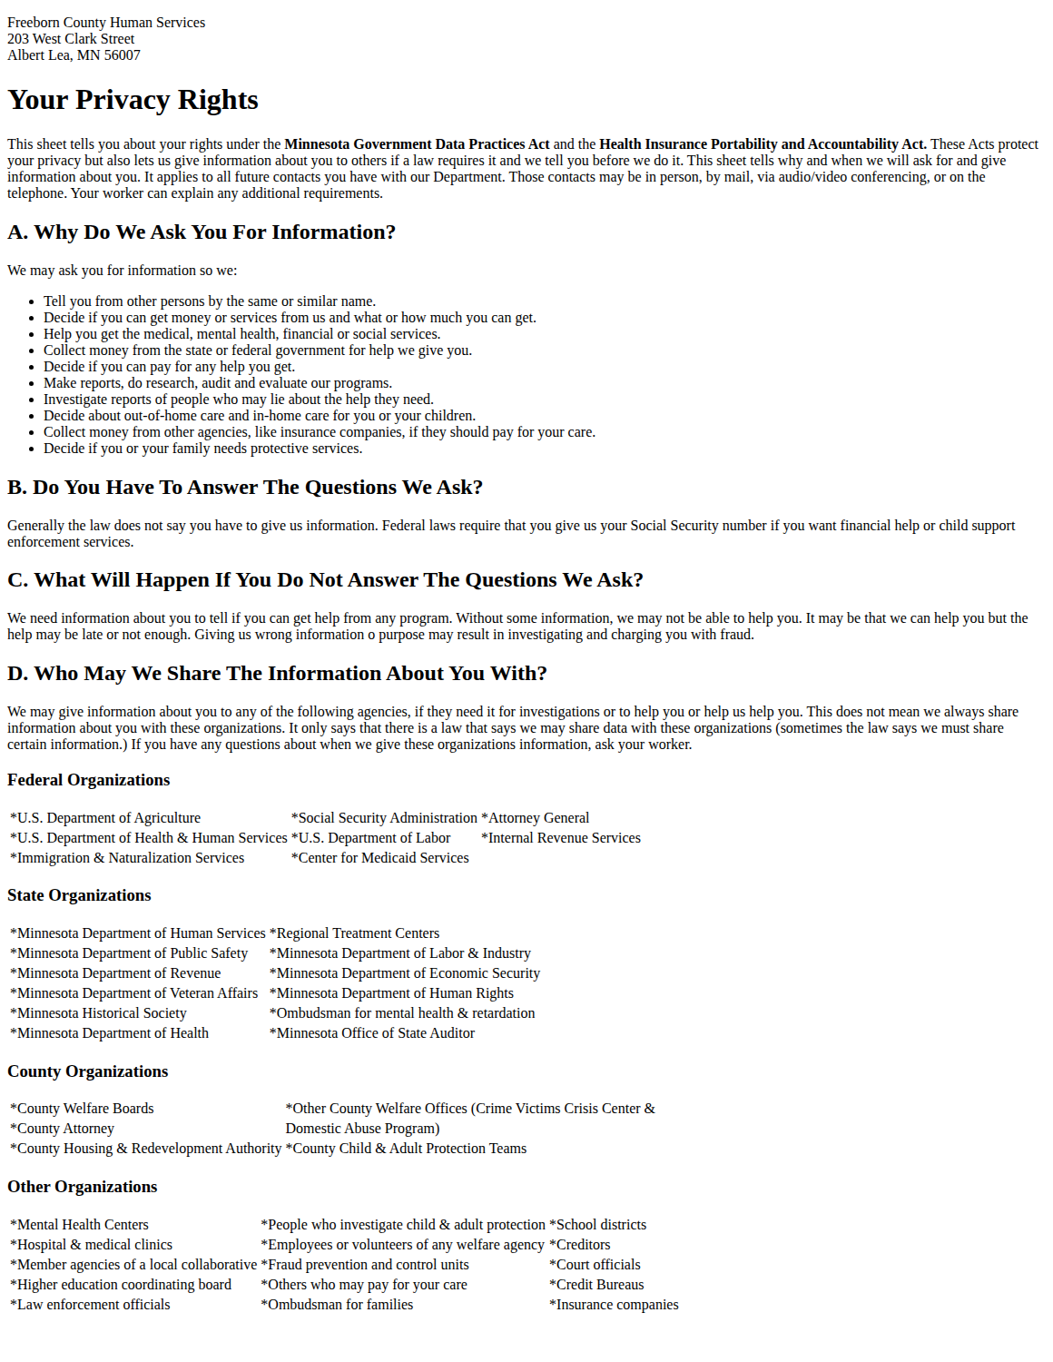Freeborn County Human Services
203 West Clark Street
Albert Lea, MN 56007
Your Privacy Rights
This sheet tells you about your rights under the Minnesota Government Data Practices Act and the Health Insurance Portability and Accountability Act. These Acts protect your privacy but also lets us give information about you to others if a law requires it and we tell you before we do it. This sheet tells why and when we will ask for and give information about you. It applies to all future contacts you have with our Department. Those contacts may be in person, by mail, via audio/video conferencing, or on the telephone. Your worker can explain any additional requirements.
A. Why Do We Ask You For Information?
We may ask you for information so we:
Tell you from other persons by the same or similar name.
Decide if you can get money or services from us and what or how much you can get.
Help you get the medical, mental health, financial or social services.
Collect money from the state or federal government for help we give you.
Decide if you can pay for any help you get.
Make reports, do research, audit and evaluate our programs.
Investigate reports of people who may lie about the help they need.
Decide about out-of-home care and in-home care for you or your children.
Collect money from other agencies, like insurance companies, if they should pay for your care.
Decide if you or your family needs protective services.
B. Do You Have To Answer The Questions We Ask?
Generally the law does not say you have to give us information. Federal laws require that you give us your Social Security number if you want financial help or child support enforcement services.
C. What Will Happen If You Do Not Answer The Questions We Ask?
We need information about you to tell if you can get help from any program. Without some information, we may not be able to help you. It may be that we can help you but the help may be late or not enough. Giving us wrong information o purpose may result in investigating and charging you with fraud.
D. Who May We Share The Information About You With?
We may give information about you to any of the following agencies, if they need it for investigations or to help you or help us help you. This does not mean we always share information about you with these organizations. It only says that there is a law that says we may share data with these organizations (sometimes the law says we must share certain information.) If you have any questions about when we give these organizations information, ask your worker.
Federal Organizations
| *U.S. Department of Agriculture | *Social Security Administration | *Attorney General |
| *U.S. Department of Health & Human Services | *U.S. Department of Labor | *Internal Revenue Services |
| *Immigration & Naturalization Services | *Center for Medicaid Services | |
State Organizations
| *Minnesota Department of Human Services | *Regional Treatment Centers |
| *Minnesota Department of Public Safety | *Minnesota Department of Labor & Industry |
| *Minnesota Department of Revenue | *Minnesota Department of Economic Security |
| *Minnesota Department of Veteran Affairs | *Minnesota Department of Human Rights |
| *Minnesota Historical Society | *Ombudsman for mental health & retardation |
| *Minnesota Department of Health | *Minnesota Office of State Auditor |
County Organizations
| *County Welfare Boards | *Other County Welfare Offices (Crime Victims Crisis Center & |
| *County Attorney | Domestic Abuse Program) |
| *County Housing & Redevelopment Authority | *County Child & Adult Protection Teams |
Other Organizations
| *Mental Health Centers | *People who investigate child & adult protection | *School districts |
| *Hospital & medical clinics | *Employees or volunteers of any welfare agency | *Creditors |
| *Member agencies of a local collaborative | *Fraud prevention and control units | *Court officials |
| *Higher education coordinating board | *Others who may pay for your care | *Credit Bureaus |
| *Law enforcement officials | *Ombudsman for families | *Insurance companies |